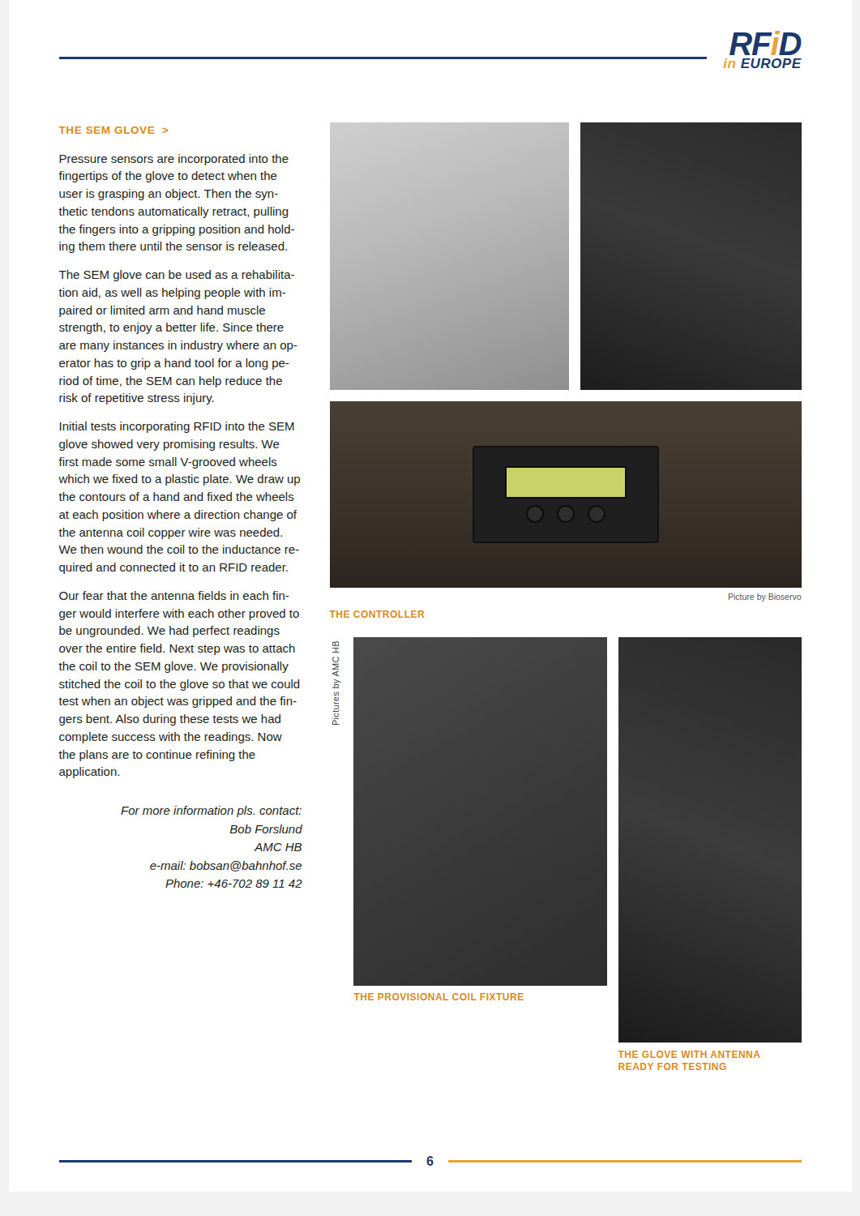RFiD in EUROPE
The SEM Glove >
Pressure sensors are incorporated into the fingertips of the glove to detect when the user is grasping an object. Then the synthetic tendons automatically retract, pulling the fingers into a gripping position and holding them there until the sensor is released.
The SEM glove can be used as a rehabilitation aid, as well as helping people with impaired or limited arm and hand muscle strength, to enjoy a better life. Since there are many instances in industry where an operator has to grip a hand tool for a long period of time, the SEM can help reduce the risk of repetitive stress injury.
Initial tests incorporating RFID into the SEM glove showed very promising results. We first made some small V-grooved wheels which we fixed to a plastic plate. We draw up the contours of a hand and fixed the wheels at each position where a direction change of the antenna coil copper wire was needed. We then wound the coil to the inductance required and connected it to an RFID reader.
Our fear that the antenna fields in each finger would interfere with each other proved to be ungrounded. We had perfect readings over the entire field. Next step was to attach the coil to the SEM glove. We provisionally stitched the coil to the glove so that we could test when an object was gripped and the fingers bent. Also during these tests we had complete success with the readings. Now the plans are to continue refining the application.
For more information pls. contact:
Bob Forslund
AMC HB
e-mail: bobsan@bahnhof.se
Phone: +46-702 89 11 42
Person wearing the SEM glove, connected by cable to a controller worn on the belt.
Close-up of the black SEM glove showing the circular pressure sensors on the fingertips.
The controller unit with LCD display and three buttons, mounted inside a fold-open case.
Picture by Bioservo
The controller
Pictures by AMC HB
Provisional coil fixture made of copper wire wound around small V-grooved wheels fixed to a plastic plate in the shape of a hand.
The provisional coil fixture
The SEM glove with the copper antenna coil provisionally stitched to it, ready for testing.
The glove with antenna
ready for testing
6